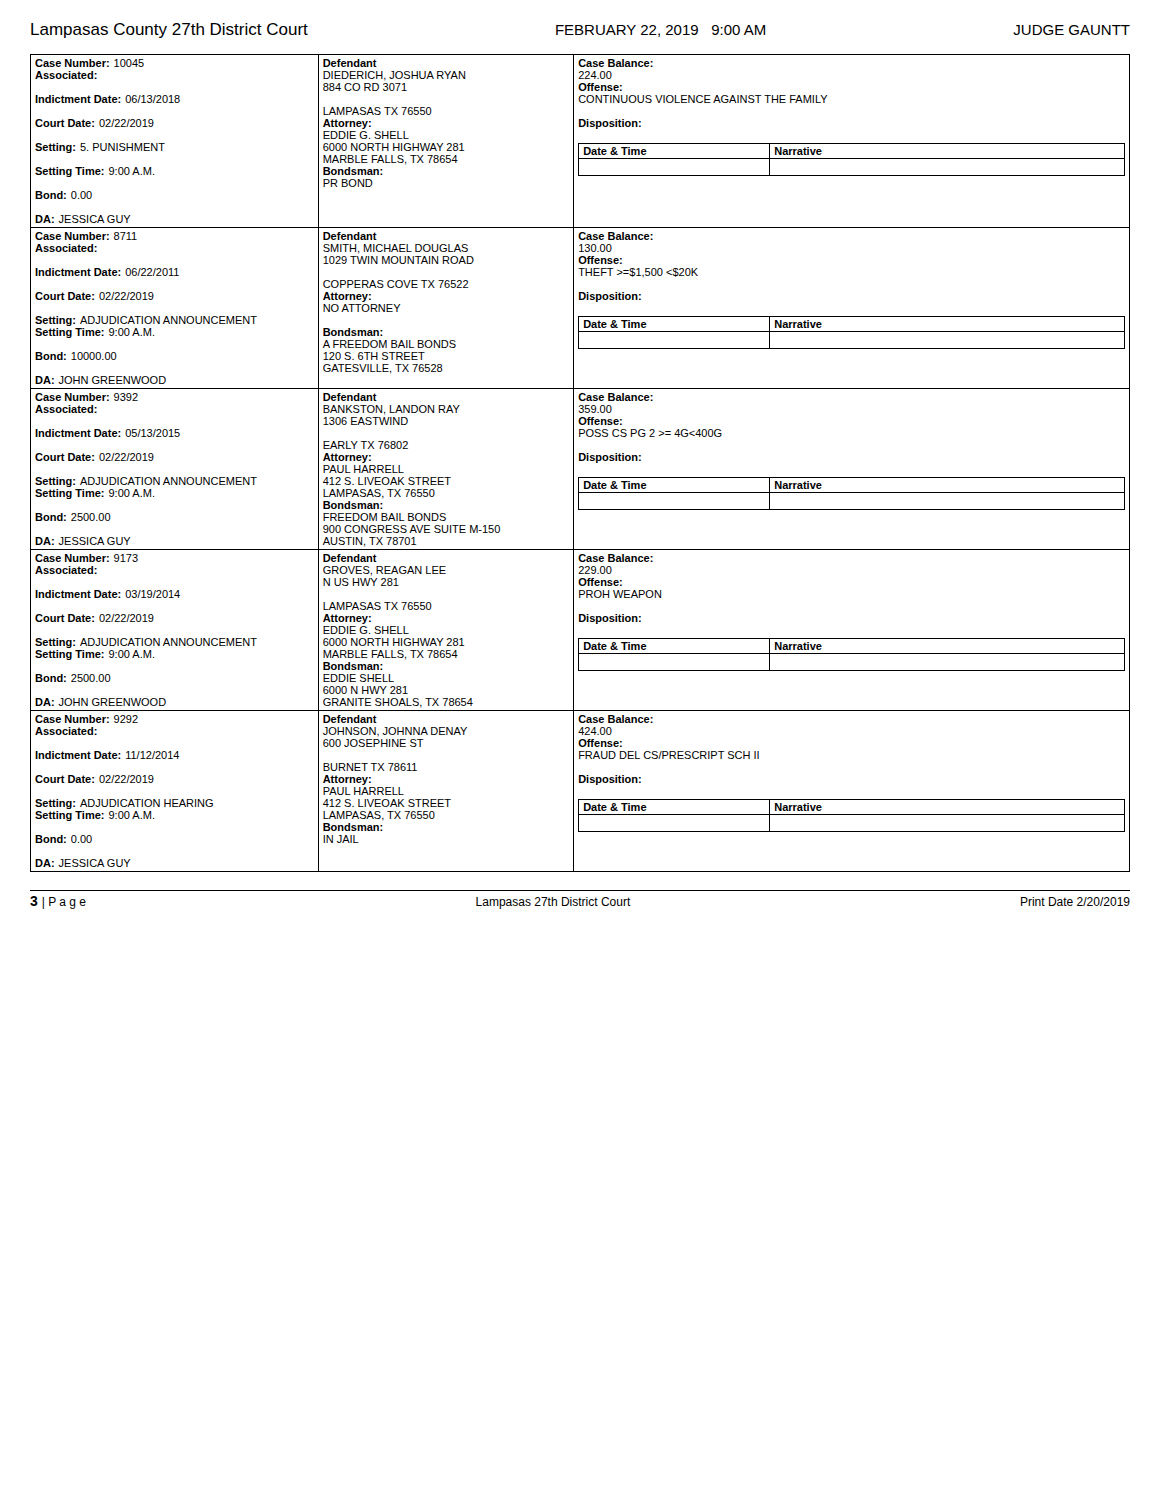Lampasas County 27th District Court
FEBRUARY 22, 2019 9:00 AM
JUDGE GAUNTT
| Case Number: 10045 Associated: Indictment Date: 06/13/2018 Court Date: 02/22/2019 Setting: 5. PUNISHMENT Setting Time: 9:00 A.M. Bond: 0.00 DA: JESSICA GUY | Defendant DIEDERICH, JOSHUA RYAN 884 CO RD 3071 LAMPASAS TX 76550 Attorney: EDDIE G. SHELL 6000 NORTH HIGHWAY 281 MARBLE FALLS, TX 78654 Bondsman: PR BOND | Case Balance: 224.00 Offense: CONTINUOUS VIOLENCE AGAINST THE FAMILY Disposition: / Date & Time / Narrative / / --- / --- / |
| Case Number: 8711 Associated: Indictment Date: 06/22/2011 Court Date: 02/22/2019 Setting: ADJUDICATION ANNOUNCEMENT Setting Time: 9:00 A.M. Bond: 10000.00 DA: JOHN GREENWOOD | Defendant SMITH, MICHAEL DOUGLAS 1029 TWIN MOUNTAIN ROAD COPPERAS COVE TX 76522 Attorney: NO ATTORNEY Bondsman: A FREEDOM BAIL BONDS 120 S. 6TH STREET GATESVILLE, TX 76528 | Case Balance: 130.00 Offense: THEFT >=$1,500 <$20K Disposition: / Date & Time / Narrative / / --- / --- / |
| Case Number: 9392 Associated: Indictment Date: 05/13/2015 Court Date: 02/22/2019 Setting: ADJUDICATION ANNOUNCEMENT Setting Time: 9:00 A.M. Bond: 2500.00 DA: JESSICA GUY | Defendant BANKSTON, LANDON RAY 1306 EASTWIND EARLY TX 76802 Attorney: PAUL HARRELL 412 S. LIVEOAK STREET LAMPASAS, TX 76550 Bondsman: FREEDOM BAIL BONDS 900 CONGRESS AVE SUITE M-150 AUSTIN, TX 78701 | Case Balance: 359.00 Offense: POSS CS PG 2 >= 4G<400G Disposition: / Date & Time / Narrative / / --- / --- / |
| Case Number: 9173 Associated: Indictment Date: 03/19/2014 Court Date: 02/22/2019 Setting: ADJUDICATION ANNOUNCEMENT Setting Time: 9:00 A.M. Bond: 2500.00 DA: JOHN GREENWOOD | Defendant GROVES, REAGAN LEE N US HWY 281 LAMPASAS TX 76550 Attorney: EDDIE G. SHELL 6000 NORTH HIGHWAY 281 MARBLE FALLS, TX 78654 Bondsman: EDDIE SHELL 6000 N HWY 281 GRANITE SHOALS, TX 78654 | Case Balance: 229.00 Offense: PROH WEAPON Disposition: / Date & Time / Narrative / / --- / --- / |
| Case Number: 9292 Associated: Indictment Date: 11/12/2014 Court Date: 02/22/2019 Setting: ADJUDICATION HEARING Setting Time: 9:00 A.M. Bond: 0.00 DA: JESSICA GUY | Defendant JOHNSON, JOHNNA DENAY 600 JOSEPHINE ST BURNET TX 78611 Attorney: PAUL HARRELL 412 S. LIVEOAK STREET LAMPASAS, TX 76550 Bondsman: IN JAIL | Case Balance: 424.00 Offense: FRAUD DEL CS/PRESCRIPT SCH II Disposition: / Date & Time / Narrative / / --- / --- / |
3 | P a g e
Lampasas 27th District Court
Print Date 2/20/2019